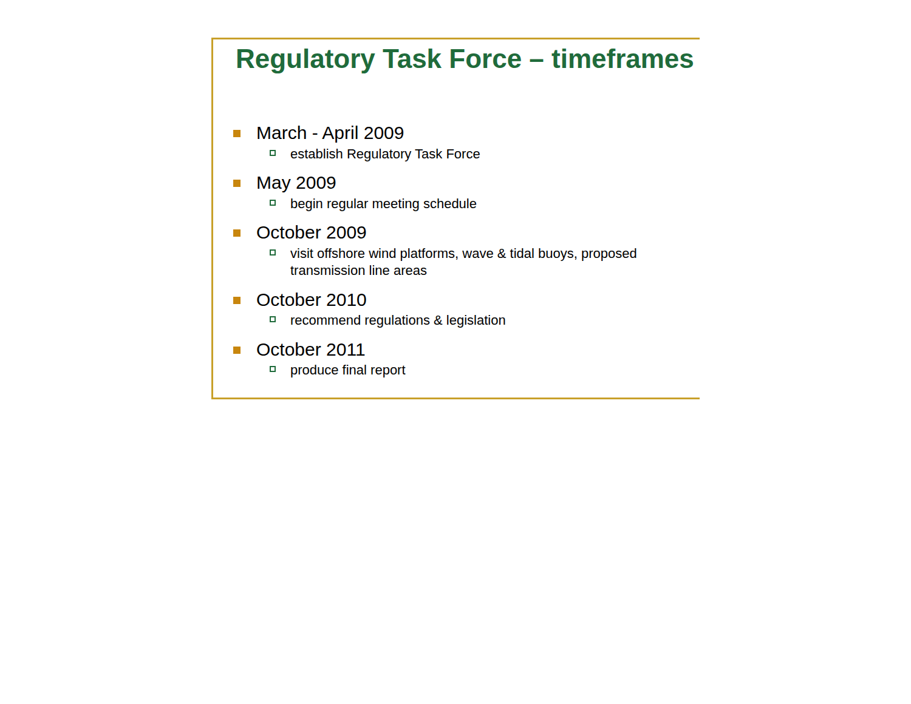Regulatory Task Force – timeframes
March - April 2009
establish Regulatory Task Force
May 2009
begin regular meeting schedule
October 2009
visit offshore wind platforms, wave & tidal buoys, proposed transmission line areas
October 2010
recommend regulations & legislation
October 2011
produce final report